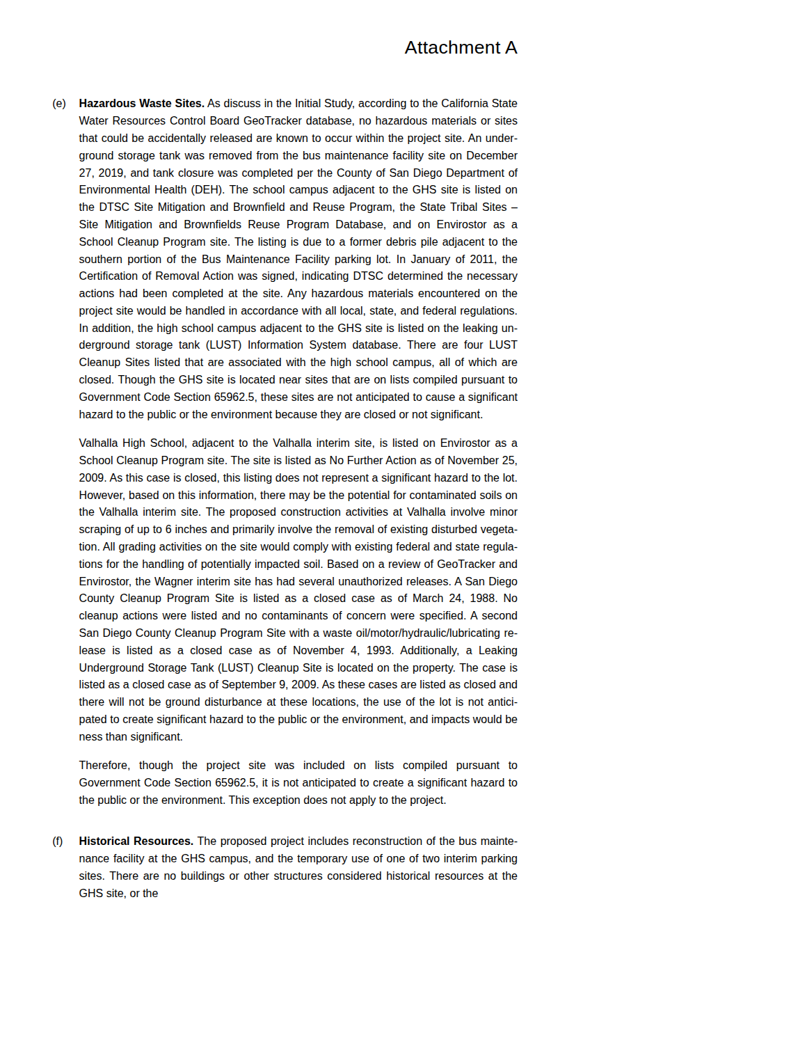Attachment A
(e)
Hazardous Waste Sites. As discuss in the Initial Study, according to the California State Water Resources Control Board GeoTracker database, no hazardous materials or sites that could be accidentally released are known to occur within the project site. An underground storage tank was removed from the bus maintenance facility site on December 27, 2019, and tank closure was completed per the County of San Diego Department of Environmental Health (DEH). The school campus adjacent to the GHS site is listed on the DTSC Site Mitigation and Brownfield and Reuse Program, the State Tribal Sites – Site Mitigation and Brownfields Reuse Program Database, and on Envirostor as a School Cleanup Program site. The listing is due to a former debris pile adjacent to the southern portion of the Bus Maintenance Facility parking lot. In January of 2011, the Certification of Removal Action was signed, indicating DTSC determined the necessary actions had been completed at the site. Any hazardous materials encountered on the project site would be handled in accordance with all local, state, and federal regulations. In addition, the high school campus adjacent to the GHS site is listed on the leaking underground storage tank (LUST) Information System database. There are four LUST Cleanup Sites listed that are associated with the high school campus, all of which are closed. Though the GHS site is located near sites that are on lists compiled pursuant to Government Code Section 65962.5, these sites are not anticipated to cause a significant hazard to the public or the environment because they are closed or not significant.
Valhalla High School, adjacent to the Valhalla interim site, is listed on Envirostor as a School Cleanup Program site. The site is listed as No Further Action as of November 25, 2009. As this case is closed, this listing does not represent a significant hazard to the lot. However, based on this information, there may be the potential for contaminated soils on the Valhalla interim site. The proposed construction activities at Valhalla involve minor scraping of up to 6 inches and primarily involve the removal of existing disturbed vegetation. All grading activities on the site would comply with existing federal and state regulations for the handling of potentially impacted soil. Based on a review of GeoTracker and Envirostor, the Wagner interim site has had several unauthorized releases. A San Diego County Cleanup Program Site is listed as a closed case as of March 24, 1988. No cleanup actions were listed and no contaminants of concern were specified. A second San Diego County Cleanup Program Site with a waste oil/motor/hydraulic/lubricating release is listed as a closed case as of November 4, 1993. Additionally, a Leaking Underground Storage Tank (LUST) Cleanup Site is located on the property. The case is listed as a closed case as of September 9, 2009. As these cases are listed as closed and there will not be ground disturbance at these locations, the use of the lot is not anticipated to create significant hazard to the public or the environment, and impacts would be ness than significant.
Therefore, though the project site was included on lists compiled pursuant to Government Code Section 65962.5, it is not anticipated to create a significant hazard to the public or the environment. This exception does not apply to the project.
(f)
Historical Resources. The proposed project includes reconstruction of the bus maintenance facility at the GHS campus, and the temporary use of one of two interim parking sites. There are no buildings or other structures considered historical resources at the GHS site, or the